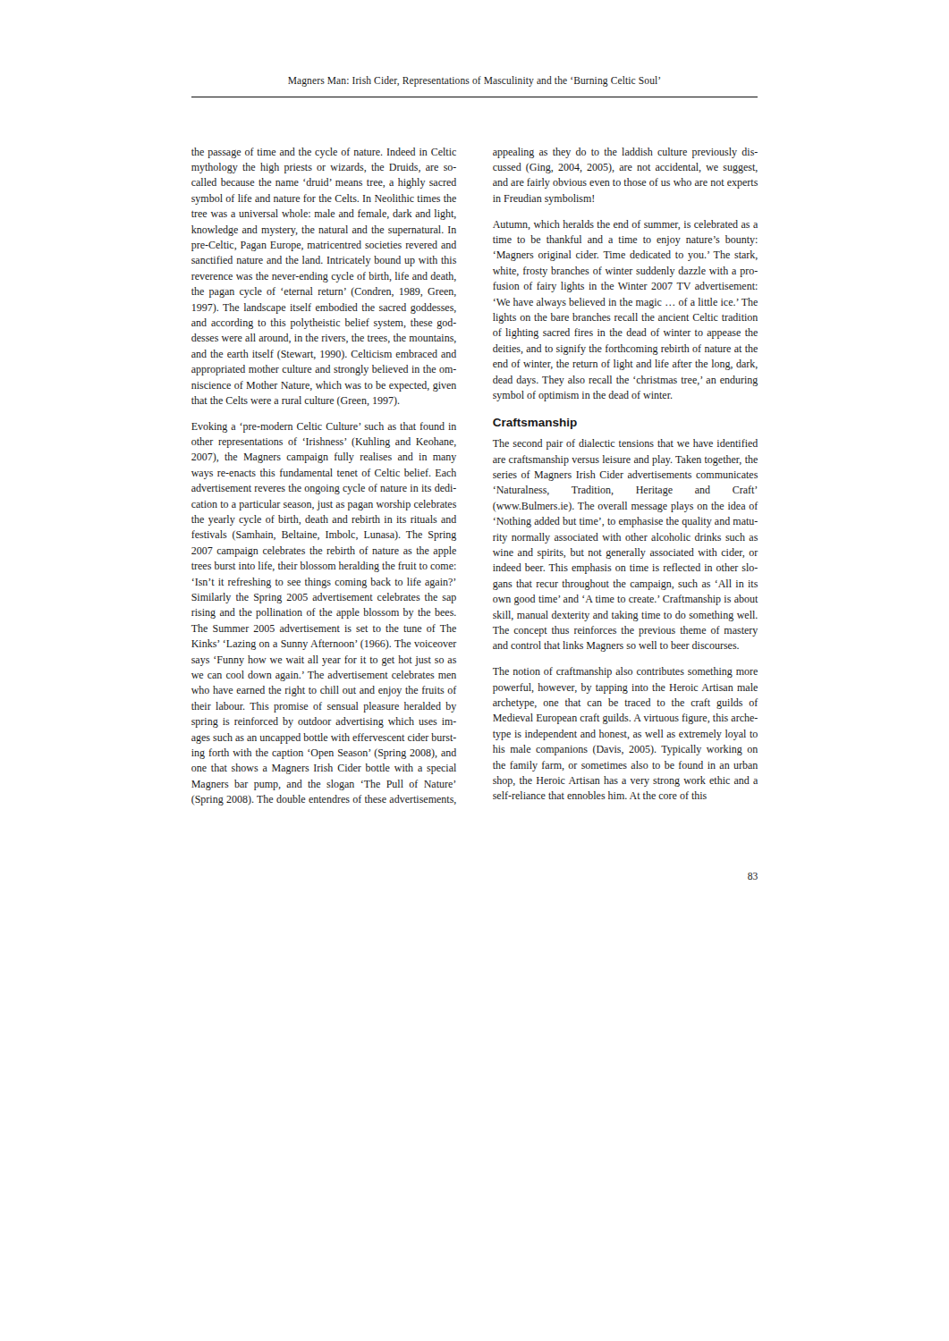Magners Man: Irish Cider, Representations of Masculinity and the ‘Burning Celtic Soul’
the passage of time and the cycle of nature. Indeed in Celtic mythology the high priests or wizards, the Druids, are so-called because the name ‘druid’ means tree, a highly sacred symbol of life and nature for the Celts. In Neolithic times the tree was a universal whole: male and female, dark and light, knowledge and mystery, the natural and the supernatural. In pre-Celtic, Pagan Europe, matricentred societies revered and sanctified nature and the land. Intricately bound up with this reverence was the never-ending cycle of birth, life and death, the pagan cycle of ‘eternal return’ (Condren, 1989, Green, 1997). The landscape itself embodied the sacred goddesses, and according to this polytheistic belief system, these goddesses were all around, in the rivers, the trees, the mountains, and the earth itself (Stewart, 1990). Celticism embraced and appropriated mother culture and strongly believed in the omniscience of Mother Nature, which was to be expected, given that the Celts were a rural culture (Green, 1997).
Evoking a ‘pre-modern Celtic Culture’ such as that found in other representations of ‘Irishness’ (Kuhling and Keohane, 2007), the Magners campaign fully realises and in many ways re-enacts this fundamental tenet of Celtic belief. Each advertisement reveres the ongoing cycle of nature in its dedication to a particular season, just as pagan worship celebrates the yearly cycle of birth, death and rebirth in its rituals and festivals (Samhain, Beltaine, Imbolc, Lunasa). The Spring 2007 campaign celebrates the rebirth of nature as the apple trees burst into life, their blossom heralding the fruit to come: ‘Isn’t it refreshing to see things coming back to life again?’ Similarly the Spring 2005 advertisement celebrates the sap rising and the pollination of the apple blossom by the bees. The Summer 2005 advertisement is set to the tune of The Kinks’ ‘Lazing on a Sunny Afternoon’ (1966). The voiceover says ‘Funny how we wait all year for it to get hot just so as we can cool down again.’ The advertisement celebrates men who have earned the right to chill out and enjoy the fruits of their labour. This promise of sensual pleasure heralded by spring is reinforced by outdoor advertising which uses images such as an uncapped bottle with effervescent cider bursting forth with the caption ‘Open Season’ (Spring 2008), and one that shows a Magners Irish Cider bottle with a special Magners bar pump, and the slogan ‘The Pull of Nature’ (Spring 2008). The double entendres of these advertisements, appealing as they do to the laddish culture previously discussed (Ging, 2004, 2005), are not accidental, we suggest, and are fairly obvious even to those of us who are not experts in Freudian symbolism!
Autumn, which heralds the end of summer, is celebrated as a time to be thankful and a time to enjoy nature’s bounty: ‘Magners original cider. Time dedicated to you.’ The stark, white, frosty branches of winter suddenly dazzle with a profusion of fairy lights in the Winter 2007 TV advertisement: ‘We have always believed in the magic … of a little ice.’ The lights on the bare branches recall the ancient Celtic tradition of lighting sacred fires in the dead of winter to appease the deities, and to signify the forthcoming rebirth of nature at the end of winter, the return of light and life after the long, dark, dead days. They also recall the ‘christmas tree,’ an enduring symbol of optimism in the dead of winter.
Craftsmanship
The second pair of dialectic tensions that we have identified are craftsmanship versus leisure and play. Taken together, the series of Magners Irish Cider advertisements communicates ‘Naturalness, Tradition, Heritage and Craft’ (www.Bulmers.ie). The overall message plays on the idea of ‘Nothing added but time’, to emphasise the quality and maturity normally associated with other alcoholic drinks such as wine and spirits, but not generally associated with cider, or indeed beer. This emphasis on time is reflected in other slogans that recur throughout the campaign, such as ‘All in its own good time’ and ‘A time to create.’ Craftmanship is about skill, manual dexterity and taking time to do something well. The concept thus reinforces the previous theme of mastery and control that links Magners so well to beer discourses.
The notion of craftmanship also contributes something more powerful, however, by tapping into the Heroic Artisan male archetype, one that can be traced to the craft guilds of Medieval European craft guilds. A virtuous figure, this archetype is independent and honest, as well as extremely loyal to his male companions (Davis, 2005). Typically working on the family farm, or sometimes also to be found in an urban shop, the Heroic Artisan has a very strong work ethic and a self-reliance that ennobles him. At the core of this
83